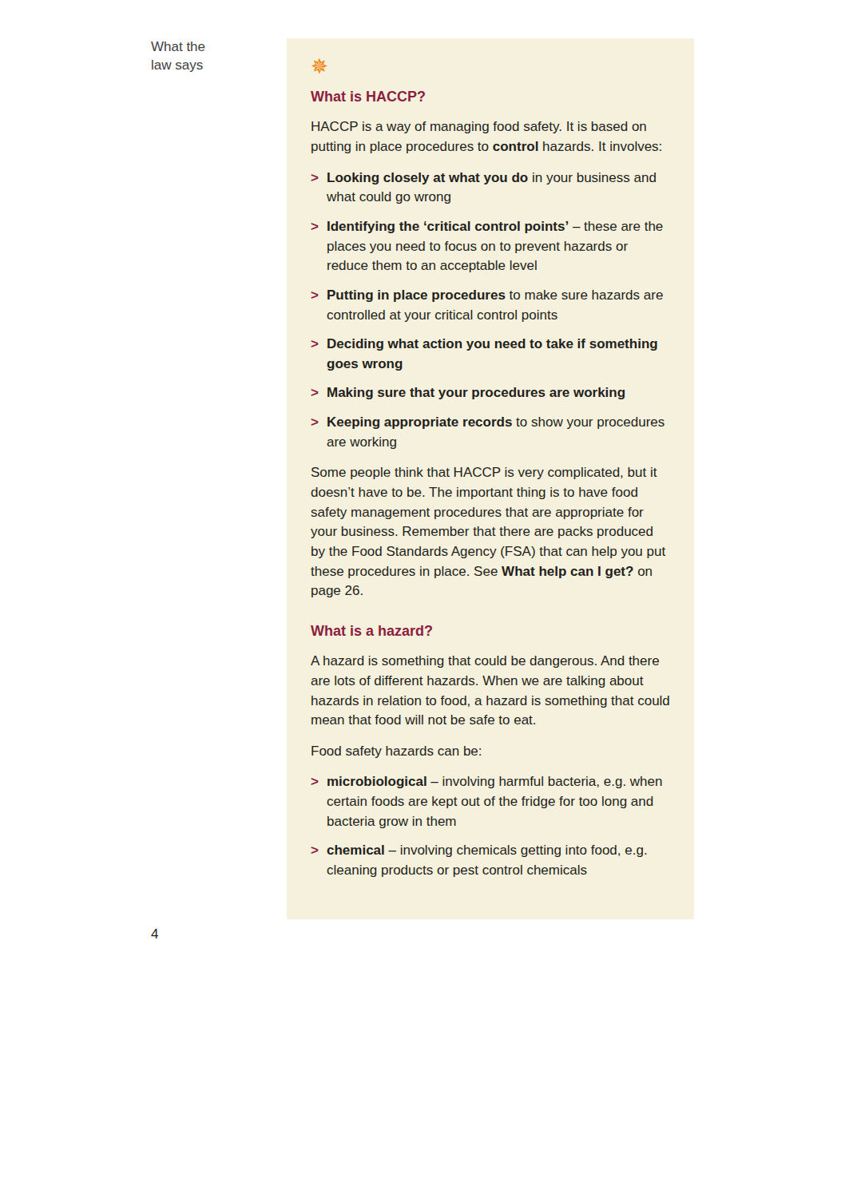What the
law says
✵
What is HACCP?
HACCP is a way of managing food safety. It is based on putting in place procedures to control hazards. It involves:
Looking closely at what you do in your business and what could go wrong
Identifying the ‘critical control points’ – these are the places you need to focus on to prevent hazards or reduce them to an acceptable level
Putting in place procedures to make sure hazards are controlled at your critical control points
Deciding what action you need to take if something goes wrong
Making sure that your procedures are working
Keeping appropriate records to show your procedures are working
Some people think that HACCP is very complicated, but it doesn’t have to be. The important thing is to have food safety management procedures that are appropriate for your business. Remember that there are packs produced by the Food Standards Agency (FSA) that can help you put these procedures in place. See What help can I get? on page 26.
What is a hazard?
A hazard is something that could be dangerous. And there are lots of different hazards. When we are talking about hazards in relation to food, a hazard is something that could mean that food will not be safe to eat.
Food safety hazards can be:
microbiological – involving harmful bacteria, e.g. when certain foods are kept out of the fridge for too long and bacteria grow in them
chemical – involving chemicals getting into food, e.g. cleaning products or pest control chemicals
4